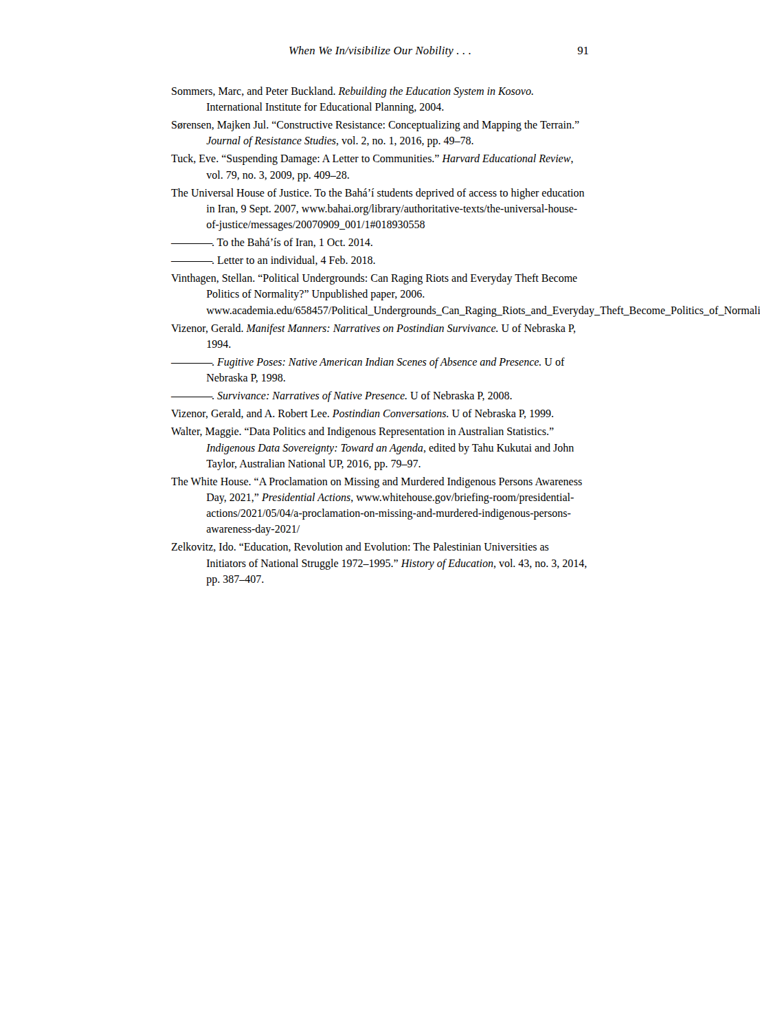When We In/visibilize Our Nobility . . . 91
Sommers, Marc, and Peter Buckland. Rebuilding the Education System in Kosovo. International Institute for Educational Planning, 2004.
Sørensen, Majken Jul. “Constructive Resistance: Conceptualizing and Mapping the Terrain.” Journal of Resistance Studies, vol. 2, no. 1, 2016, pp. 49–78.
Tuck, Eve. “Suspending Damage: A Letter to Communities.” Harvard Educational Review, vol. 79, no. 3, 2009, pp. 409–28.
The Universal House of Justice. To the Bahá’í students deprived of access to higher education in Iran, 9 Sept. 2007, www.bahai.org/library/authoritative-texts/the-universal-house-of-justice/messages/20070909_001/1#018930558
————. To the Bahá’ís of Iran, 1 Oct. 2014.
————. Letter to an individual, 4 Feb. 2018.
Vinthagen, Stellan. “Political Undergrounds: Can Raging Riots and Everyday Theft Become Politics of Normality?” Unpublished paper, 2006. www.academia.edu/658457/Political_Undergrounds_Can_Raging_Riots_and_Everyday_Theft_Become_Politics_of_Normality
Vizenor, Gerald. Manifest Manners: Narratives on Postindian Survivance. U of Nebraska P, 1994.
————. Fugitive Poses: Native American Indian Scenes of Absence and Presence. U of Nebraska P, 1998.
————. Survivance: Narratives of Native Presence. U of Nebraska P, 2008.
Vizenor, Gerald, and A. Robert Lee. Postindian Conversations. U of Nebraska P, 1999.
Walter, Maggie. “Data Politics and Indigenous Representation in Australian Statistics.” Indigenous Data Sovereignty: Toward an Agenda, edited by Tahu Kukutai and John Taylor, Australian National UP, 2016, pp. 79–97.
The White House. “A Proclamation on Missing and Murdered Indigenous Persons Awareness Day, 2021,” Presidential Actions, www.whitehouse.gov/briefing-room/presidential-actions/2021/05/04/a-proclamation-on-missing-and-murdered-indigenous-persons-awareness-day-2021/
Zelkovitz, Ido. “Education, Revolution and Evolution: The Palestinian Universities as Initiators of National Struggle 1972–1995.” History of Education, vol. 43, no. 3, 2014, pp. 387–407.